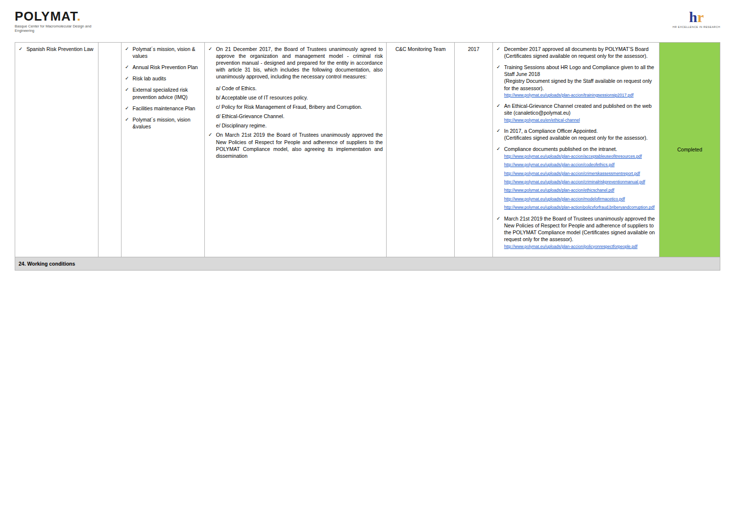POLYMAT.
Basque Center for Macromolecular Design and Engineering
hr
HR EXCELLENCE IN RESEARCH
| Spanish Risk Prevention Law | | Polymat´s mission, vision & values Annual Risk Prevention Plan Risk lab audits External specialized risk prevention advice (IMQ) Facilities maintenance Plan Polymat´s mission, vision &values | On 21 December 2017, the Board of Trustees unanimously agreed to approve the organization and management model - criminal risk prevention manual - designed and prepared for the entity in accordance with article 31 bis, which includes the following documentation, also unanimously approved, including the necessary control measures: a/ Code of Ethics. b/ Acceptable use of IT resources policy. c/ Policy for Risk Management of Fraud, Bribery and Corruption. d/ Ethical-Grievance Channel. e/ Disciplinary regime. On March 21st 2019 the Board of Trustees unanimously approved the New Policies of Respect for People and adherence of suppliers to the POLYMAT Compliance model, also agreeing its implementation and dissemination | C&C Monitoring Team | 2017 | December 2017 approved all documents by POLYMAT’S Board (Certificates signed available on request only for the assessor). Training Sessions about HR Logo and Compliance given to all the Staff June 2018 (Registry Document signed by the Staff available on request only for the assessor). http://www.polymat.eu/uploads/plan-accion/trainingsessionsip2017.pdf An Ethical-Grievance Channel created and published on the web site (canaletico@polymat.eu) http://www.polymat.eu/en/ethical-channel In 2017, a Compliance Officer Appointed. (Certificates signed available on request only for the assessor). Compliance documents published on the intranet. http://www.polymat.eu/uploads/plan-accion/acceptableuseofitresources.pdf http://www.polymat.eu/uploads/plan-accion/codeofethics.pdf http://www.polymat.eu/uploads/plan-accion/crimerskassessmentreport.pdf http://www.polymat.eu/uploads/plan-accion/criminalriskpreventionmanual.pdf http://www.polymat.eu/uploads/plan-accion/ethicschanel.pdf http://www.polymat.eu/uploads/plan-accion/modelofirmacetico.pdf http://www.polymat.eu/uploads/plan-action/policyforfraud,briberyandcorruption.pdf March 21st 2019 the Board of Trustees unanimously approved the New Policies of Respect for People and adherence of suppliers to the POLYMAT Compliance model (Certificates signed available on request only for the assessor). http://www.polymat.eu/uploads/plan-accion/policyonrespectforpeople.pdf | Completed |
| 24. Working conditions |